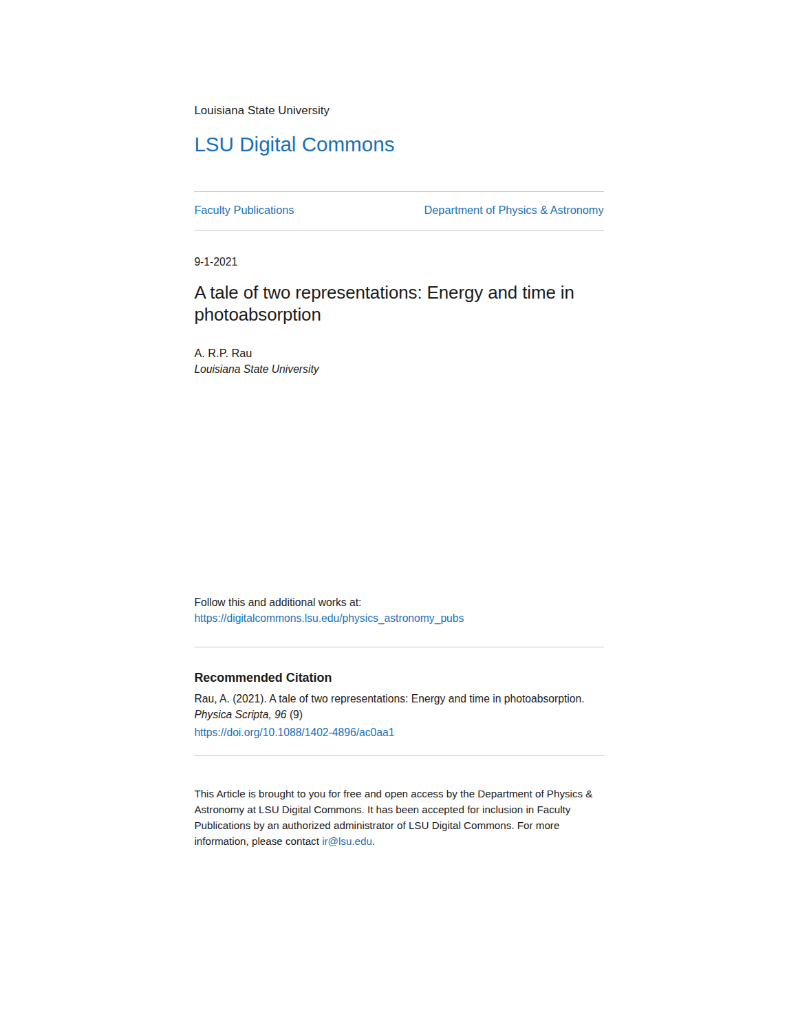Louisiana State University
LSU Digital Commons
Faculty Publications
Department of Physics & Astronomy
9-1-2021
A tale of two representations: Energy and time in photoabsorption
A. R.P. Rau
Louisiana State University
Follow this and additional works at: https://digitalcommons.lsu.edu/physics_astronomy_pubs
Recommended Citation
Rau, A. (2021). A tale of two representations: Energy and time in photoabsorption. Physica Scripta, 96 (9)
https://doi.org/10.1088/1402-4896/ac0aa1
This Article is brought to you for free and open access by the Department of Physics & Astronomy at LSU Digital Commons. It has been accepted for inclusion in Faculty Publications by an authorized administrator of LSU Digital Commons. For more information, please contact ir@lsu.edu.